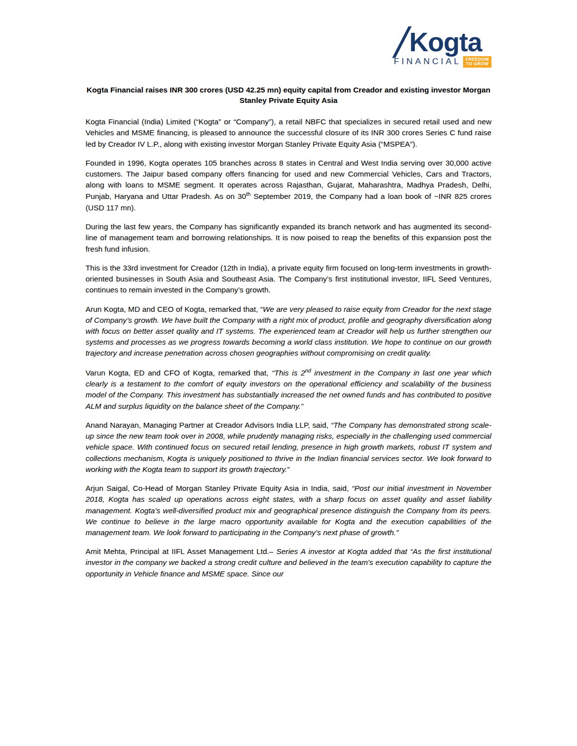╱Kogta
FINANCIALFREEDOM
TO GROW
Kogta Financial raises INR 300 crores (USD 42.25 mn) equity capital from Creador and existing investor Morgan Stanley Private Equity Asia
Kogta Financial (India) Limited (“Kogta” or “Company”), a retail NBFC that specializes in secured retail used and new Vehicles and MSME financing, is pleased to announce the successful closure of its INR 300 crores Series C fund raise led by Creador IV L.P., along with existing investor Morgan Stanley Private Equity Asia (“MSPEA”).
Founded in 1996, Kogta operates 105 branches across 8 states in Central and West India serving over 30,000 active customers. The Jaipur based company offers financing for used and new Commercial Vehicles, Cars and Tractors, along with loans to MSME segment. It operates across Rajasthan, Gujarat, Maharashtra, Madhya Pradesh, Delhi, Punjab, Haryana and Uttar Pradesh. As on 30th September 2019, the Company had a loan book of ~INR 825 crores (USD 117 mn).
During the last few years, the Company has significantly expanded its branch network and has augmented its second-line of management team and borrowing relationships. It is now poised to reap the benefits of this expansion post the fresh fund infusion.
This is the 33rd investment for Creador (12th in India), a private equity firm focused on long-term investments in growth-oriented businesses in South Asia and Southeast Asia. The Company’s first institutional investor, IIFL Seed Ventures, continues to remain invested in the Company’s growth.
Arun Kogta, MD and CEO of Kogta, remarked that, “We are very pleased to raise equity from Creador for the next stage of Company’s growth. We have built the Company with a right mix of product, profile and geography diversification along with focus on better asset quality and IT systems. The experienced team at Creador will help us further strengthen our systems and processes as we progress towards becoming a world class institution. We hope to continue on our growth trajectory and increase penetration across chosen geographies without compromising on credit quality.
Varun Kogta, ED and CFO of Kogta, remarked that, “This is 2nd investment in the Company in last one year which clearly is a testament to the comfort of equity investors on the operational efficiency and scalability of the business model of the Company. This investment has substantially increased the net owned funds and has contributed to positive ALM and surplus liquidity on the balance sheet of the Company.”
Anand Narayan, Managing Partner at Creador Advisors India LLP, said, “The Company has demonstrated strong scale-up since the new team took over in 2008, while prudently managing risks, especially in the challenging used commercial vehicle space. With continued focus on secured retail lending, presence in high growth markets, robust IT system and collections mechanism, Kogta is uniquely positioned to thrive in the Indian financial services sector. We look forward to working with the Kogta team to support its growth trajectory.”
Arjun Saigal, Co-Head of Morgan Stanley Private Equity Asia in India, said, “Post our initial investment in November 2018, Kogta has scaled up operations across eight states, with a sharp focus on asset quality and asset liability management. Kogta’s well-diversified product mix and geographical presence distinguish the Company from its peers. We continue to believe in the large macro opportunity available for Kogta and the execution capabilities of the management team. We look forward to participating in the Company’s next phase of growth.”
Amit Mehta, Principal at IIFL Asset Management Ltd.– Series A investor at Kogta added that “As the first institutional investor in the company we backed a strong credit culture and believed in the team's execution capability to capture the opportunity in Vehicle finance and MSME space. Since our